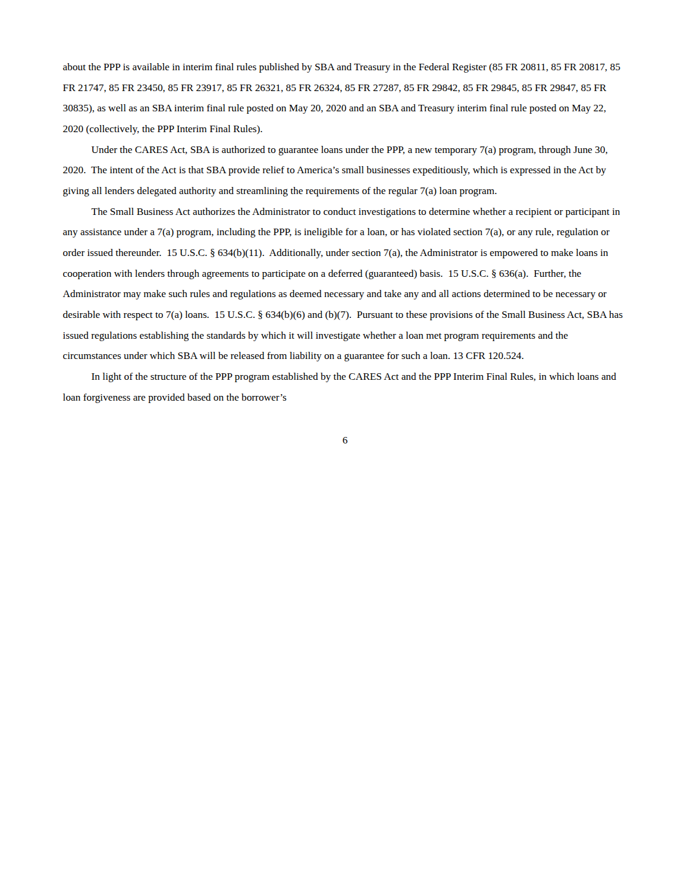about the PPP is available in interim final rules published by SBA and Treasury in the Federal Register (85 FR 20811, 85 FR 20817, 85 FR 21747, 85 FR 23450, 85 FR 23917, 85 FR 26321, 85 FR 26324, 85 FR 27287, 85 FR 29842, 85 FR 29845, 85 FR 29847, 85 FR 30835), as well as an SBA interim final rule posted on May 20, 2020 and an SBA and Treasury interim final rule posted on May 22, 2020 (collectively, the PPP Interim Final Rules).
Under the CARES Act, SBA is authorized to guarantee loans under the PPP, a new temporary 7(a) program, through June 30, 2020. The intent of the Act is that SBA provide relief to America’s small businesses expeditiously, which is expressed in the Act by giving all lenders delegated authority and streamlining the requirements of the regular 7(a) loan program.
The Small Business Act authorizes the Administrator to conduct investigations to determine whether a recipient or participant in any assistance under a 7(a) program, including the PPP, is ineligible for a loan, or has violated section 7(a), or any rule, regulation or order issued thereunder. 15 U.S.C. § 634(b)(11). Additionally, under section 7(a), the Administrator is empowered to make loans in cooperation with lenders through agreements to participate on a deferred (guaranteed) basis. 15 U.S.C. § 636(a). Further, the Administrator may make such rules and regulations as deemed necessary and take any and all actions determined to be necessary or desirable with respect to 7(a) loans. 15 U.S.C. § 634(b)(6) and (b)(7). Pursuant to these provisions of the Small Business Act, SBA has issued regulations establishing the standards by which it will investigate whether a loan met program requirements and the circumstances under which SBA will be released from liability on a guarantee for such a loan. 13 CFR 120.524.
In light of the structure of the PPP program established by the CARES Act and the PPP Interim Final Rules, in which loans and loan forgiveness are provided based on the borrower’s
6